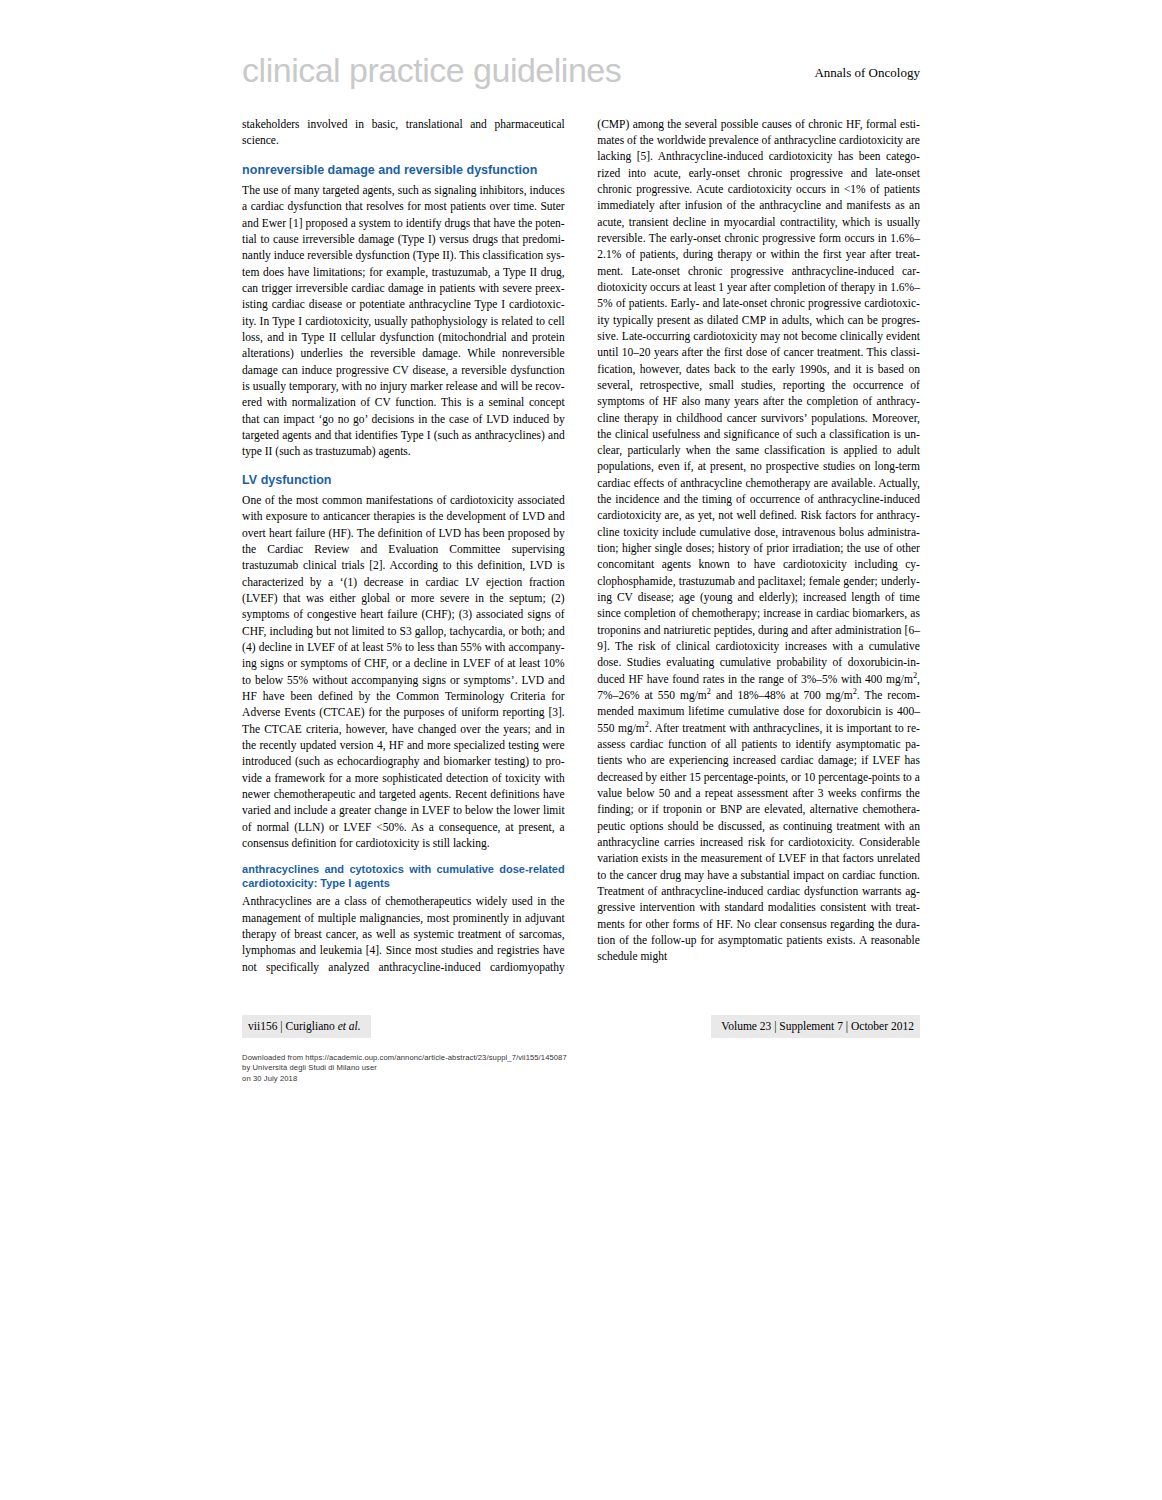clinical practice guidelines
Annals of Oncology
stakeholders involved in basic, translational and pharmaceutical science.
nonreversible damage and reversible dysfunction
The use of many targeted agents, such as signaling inhibitors, induces a cardiac dysfunction that resolves for most patients over time. Suter and Ewer [1] proposed a system to identify drugs that have the potential to cause irreversible damage (Type I) versus drugs that predominantly induce reversible dysfunction (Type II). This classification system does have limitations; for example, trastuzumab, a Type II drug, can trigger irreversible cardiac damage in patients with severe preexisting cardiac disease or potentiate anthracycline Type I cardiotoxicity. In Type I cardiotoxicity, usually pathophysiology is related to cell loss, and in Type II cellular dysfunction (mitochondrial and protein alterations) underlies the reversible damage. While nonreversible damage can induce progressive CV disease, a reversible dysfunction is usually temporary, with no injury marker release and will be recovered with normalization of CV function. This is a seminal concept that can impact ‘go no go’ decisions in the case of LVD induced by targeted agents and that identifies Type I (such as anthracyclines) and type II (such as trastuzumab) agents.
LV dysfunction
One of the most common manifestations of cardiotoxicity associated with exposure to anticancer therapies is the development of LVD and overt heart failure (HF). The definition of LVD has been proposed by the Cardiac Review and Evaluation Committee supervising trastuzumab clinical trials [2]. According to this definition, LVD is characterized by a ‘(1) decrease in cardiac LV ejection fraction (LVEF) that was either global or more severe in the septum; (2) symptoms of congestive heart failure (CHF); (3) associated signs of CHF, including but not limited to S3 gallop, tachycardia, or both; and (4) decline in LVEF of at least 5% to less than 55% with accompanying signs or symptoms of CHF, or a decline in LVEF of at least 10% to below 55% without accompanying signs or symptoms’. LVD and HF have been defined by the Common Terminology Criteria for Adverse Events (CTCAE) for the purposes of uniform reporting [3]. The CTCAE criteria, however, have changed over the years; and in the recently updated version 4, HF and more specialized testing were introduced (such as echocardiography and biomarker testing) to provide a framework for a more sophisticated detection of toxicity with newer chemotherapeutic and targeted agents. Recent definitions have varied and include a greater change in LVEF to below the lower limit of normal (LLN) or LVEF <50%. As a consequence, at present, a consensus definition for cardiotoxicity is still lacking.
anthracyclines and cytotoxics with cumulative dose-related cardiotoxicity: Type I agents
Anthracyclines are a class of chemotherapeutics widely used in the management of multiple malignancies, most prominently in adjuvant therapy of breast cancer, as well as systemic treatment of sarcomas, lymphomas and leukemia [4]. Since most studies and registries have not specifically analyzed anthracycline-induced cardiomyopathy (CMP) among the several possible causes of chronic HF, formal estimates of the worldwide prevalence of anthracycline cardiotoxicity are lacking [5]. Anthracycline-induced cardiotoxicity has been categorized into acute, early-onset chronic progressive and late-onset chronic progressive. Acute cardiotoxicity occurs in <1% of patients immediately after infusion of the anthracycline and manifests as an acute, transient decline in myocardial contractility, which is usually reversible. The early-onset chronic progressive form occurs in 1.6%–2.1% of patients, during therapy or within the first year after treatment. Late-onset chronic progressive anthracycline-induced cardiotoxicity occurs at least 1 year after completion of therapy in 1.6%–5% of patients. Early- and late-onset chronic progressive cardiotoxicity typically present as dilated CMP in adults, which can be progressive. Late-occurring cardiotoxicity may not become clinically evident until 10–20 years after the first dose of cancer treatment. This classification, however, dates back to the early 1990s, and it is based on several, retrospective, small studies, reporting the occurrence of symptoms of HF also many years after the completion of anthracycline therapy in childhood cancer survivors’ populations. Moreover, the clinical usefulness and significance of such a classification is unclear, particularly when the same classification is applied to adult populations, even if, at present, no prospective studies on long-term cardiac effects of anthracycline chemotherapy are available. Actually, the incidence and the timing of occurrence of anthracycline-induced cardiotoxicity are, as yet, not well defined. Risk factors for anthracycline toxicity include cumulative dose, intravenous bolus administration; higher single doses; history of prior irradiation; the use of other concomitant agents known to have cardiotoxicity including cyclophosphamide, trastuzumab and paclitaxel; female gender; underlying CV disease; age (young and elderly); increased length of time since completion of chemotherapy; increase in cardiac biomarkers, as troponins and natriuretic peptides, during and after administration [6–9]. The risk of clinical cardiotoxicity increases with a cumulative dose. Studies evaluating cumulative probability of doxorubicin-induced HF have found rates in the range of 3%–5% with 400 mg/m2, 7%–26% at 550 mg/m2 and 18%–48% at 700 mg/m2. The recommended maximum lifetime cumulative dose for doxorubicin is 400–550 mg/m2. After treatment with anthracyclines, it is important to reassess cardiac function of all patients to identify asymptomatic patients who are experiencing increased cardiac damage; if LVEF has decreased by either 15 percentage-points, or 10 percentage-points to a value below 50 and a repeat assessment after 3 weeks confirms the finding; or if troponin or BNP are elevated, alternative chemotherapeutic options should be discussed, as continuing treatment with an anthracycline carries increased risk for cardiotoxicity. Considerable variation exists in the measurement of LVEF in that factors unrelated to the cancer drug may have a substantial impact on cardiac function. Treatment of anthracycline-induced cardiac dysfunction warrants aggressive intervention with standard modalities consistent with treatments for other forms of HF. No clear consensus regarding the duration of the follow-up for asymptomatic patients exists. A reasonable schedule might
vii156 | Curigliano et al.
Volume 23 | Supplement 7 | October 2012
Downloaded from https://academic.oup.com/annonc/article-abstract/23/suppl_7/vii155/145087
by Università degli Studi di Milano user
on 30 July 2018